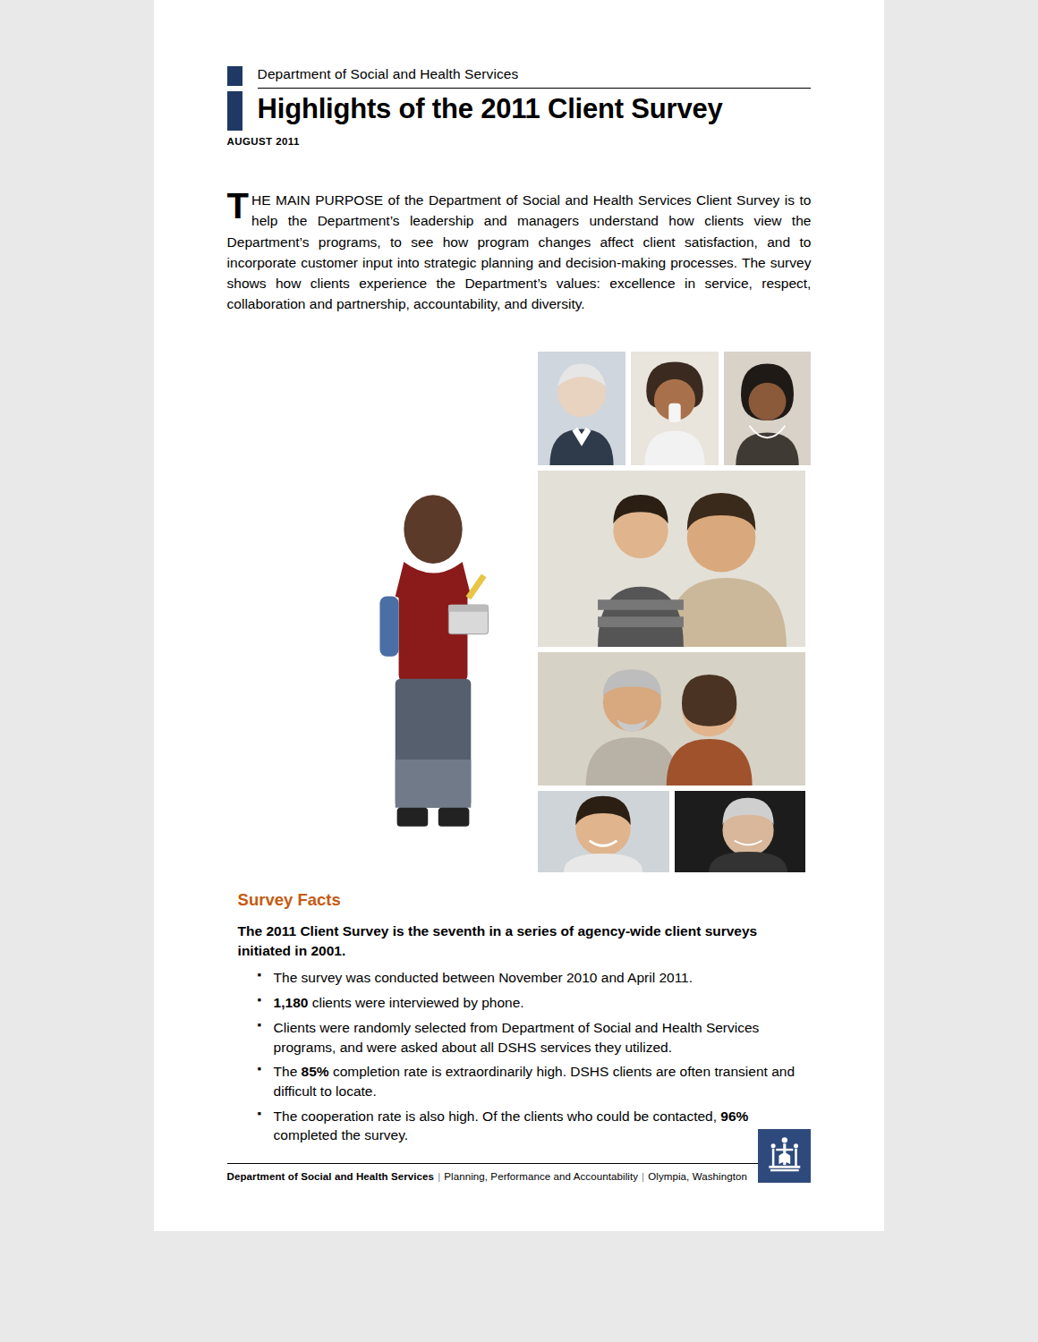Department of Social and Health Services
Highlights of the 2011 Client Survey
AUGUST 2011
THE MAIN PURPOSE of the Department of Social and Health Services Client Survey is to help the Department’s leadership and managers understand how clients view the Department’s programs, to see how program changes affect client satisfaction, and to incorporate customer input into strategic planning and decision-making processes. The survey shows how clients experience the Department’s values: excellence in service, respect, collaboration and partnership, accountability, and diversity.
Survey Facts
The 2011 Client Survey is the seventh in a series of agency-wide client surveys initiated in 2001.
The survey was conducted between November 2010 and April 2011.
1,180 clients were interviewed by phone.
Clients were randomly selected from Department of Social and Health Services programs, and were asked about all DSHS services they utilized.
The 85% completion rate is extraordinarily high. DSHS clients are often transient and difficult to locate.
The cooperation rate is also high. Of the clients who could be contacted, 96% completed the survey.
Department of Social and Health Services|Planning, Performance and Accountability|Olympia, Washington